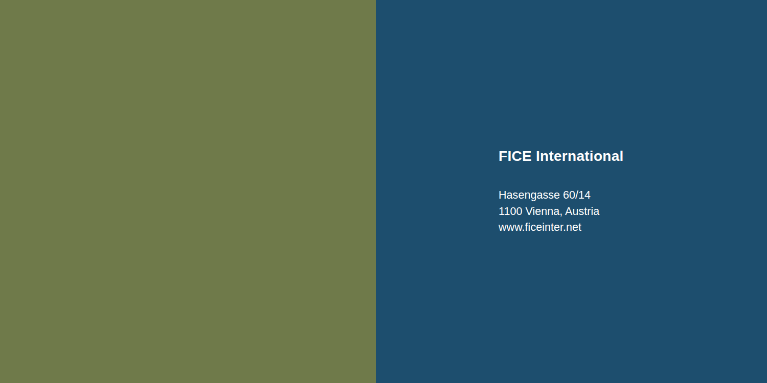FICE International
Hasengasse 60/14
1100 Vienna, Austria
www.ficeinter.net